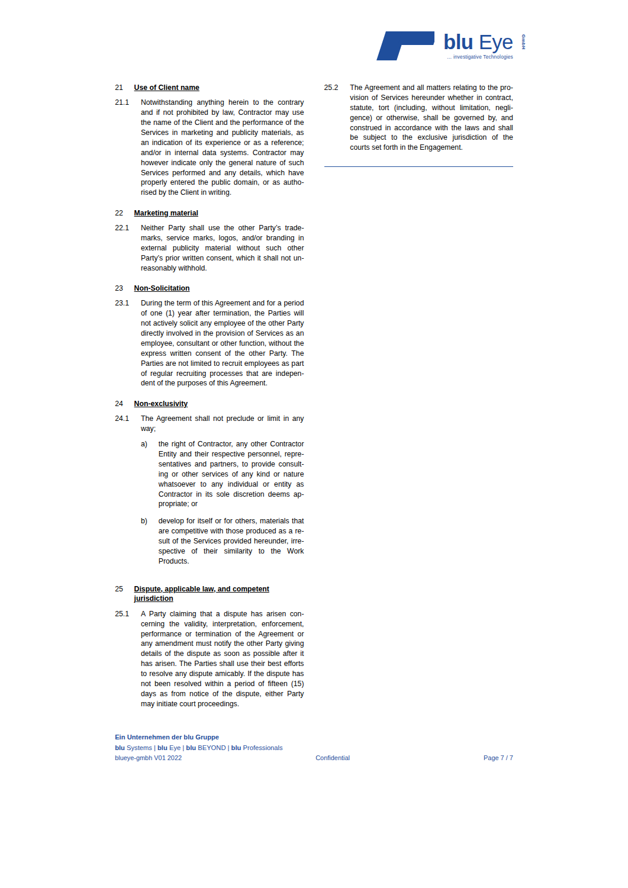blu Eye GmbH
… investigative Technologies
21 Use of Client name
21.1 Notwithstanding anything herein to the contrary and if not prohibited by law, Contractor may use the name of the Client and the performance of the Services in marketing and publicity materials, as an indication of its experience or as a reference; and/or in internal data systems. Contractor may however indicate only the general nature of such Services performed and any details, which have properly entered the public domain, or as authorised by the Client in writing.
22 Marketing material
22.1 Neither Party shall use the other Party’s trademarks, service marks, logos, and/or branding in external publicity material without such other Party’s prior written consent, which it shall not unreasonably withhold.
23 Non-Solicitation
23.1 During the term of this Agreement and for a period of one (1) year after termination, the Parties will not actively solicit any employee of the other Party directly involved in the provision of Services as an employee, consultant or other function, without the express written consent of the other Party. The Parties are not limited to recruit employees as part of regular recruiting processes that are independent of the purposes of this Agreement.
24 Non-exclusivity
24.1 The Agreement shall not preclude or limit in any way;
a) the right of Contractor, any other Contractor Entity and their respective personnel, representatives and partners, to provide consulting or other services of any kind or nature whatsoever to any individual or entity as Contractor in its sole discretion deems appropriate; or
b) develop for itself or for others, materials that are competitive with those produced as a result of the Services provided hereunder, irrespective of their similarity to the Work Products.
25 Dispute, applicable law, and competent jurisdiction
25.1 A Party claiming that a dispute has arisen concerning the validity, interpretation, enforcement, performance or termination of the Agreement or any amendment must notify the other Party giving details of the dispute as soon as possible after it has arisen. The Parties shall use their best efforts to resolve any dispute amicably. If the dispute has not been resolved within a period of fifteen (15) days as from notice of the dispute, either Party may initiate court proceedings.
25.2 The Agreement and all matters relating to the provision of Services hereunder whether in contract, statute, tort (including, without limitation, negligence) or otherwise, shall be governed by, and construed in accordance with the laws and shall be subject to the exclusive jurisdiction of the courts set forth in the Engagement.
Ein Unternehmen der blu Gruppe
blu Systems | blu Eye | blu BEYOND | blu Professionals
blueye-gmbh V01 2022 Confidential Page 7 / 7